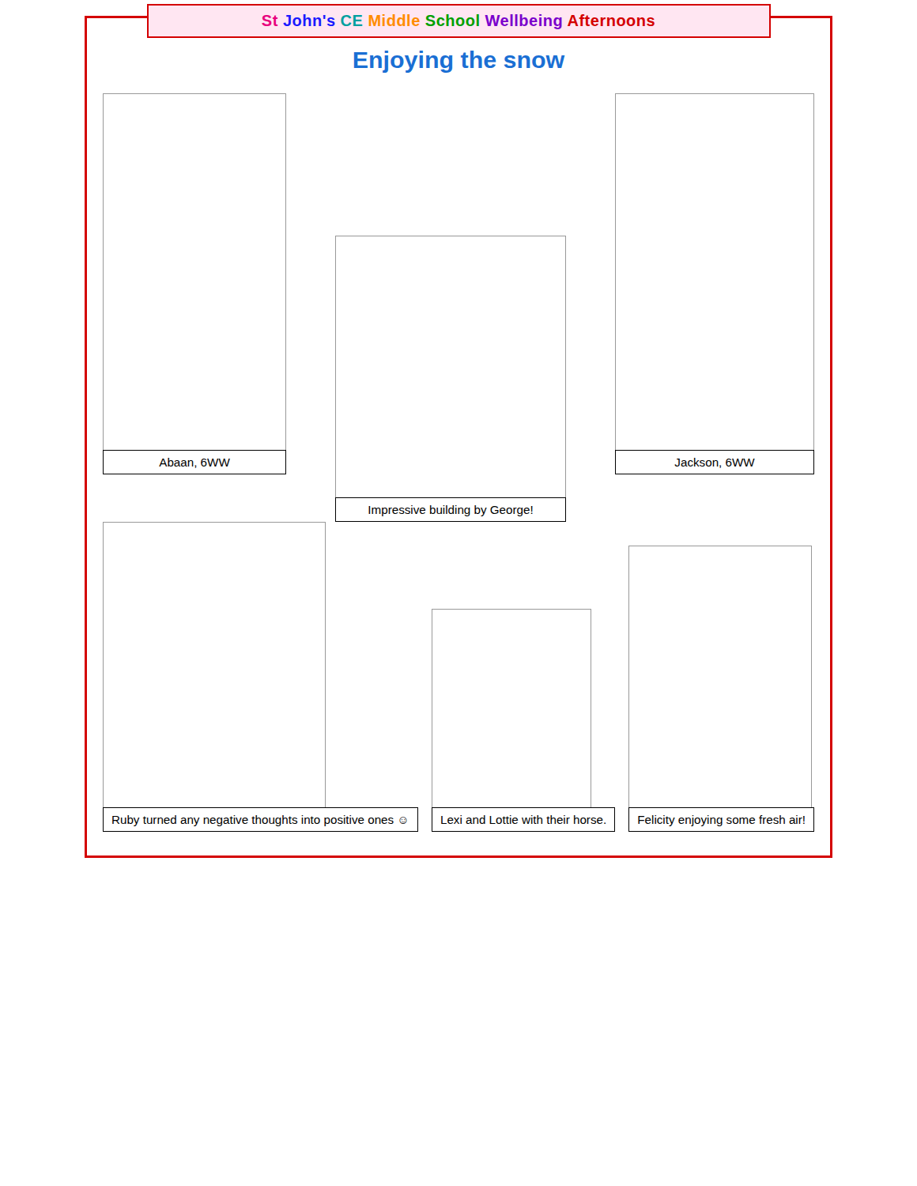St John's CE Middle School Wellbeing Afternoons
Enjoying the snow
Abaan, 6WW
Impressive building by George!
Jackson, 6WW
Ruby turned any negative thoughts into positive ones ☺
Lexi and Lottie with their horse.
Felicity enjoying some fresh air!